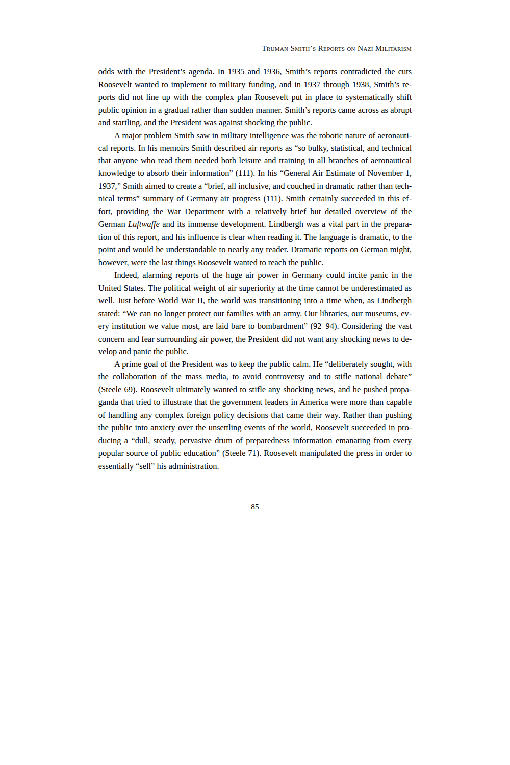Truman Smith’s Reports on Nazi Militarism
odds with the President’s agenda. In 1935 and 1936, Smith’s reports contradicted the cuts Roosevelt wanted to implement to military funding, and in 1937 through 1938, Smith’s reports did not line up with the complex plan Roosevelt put in place to systematically shift public opinion in a gradual rather than sudden manner. Smith’s reports came across as abrupt and startling, and the President was against shocking the public.
A major problem Smith saw in military intelligence was the robotic nature of aeronautical reports. In his memoirs Smith described air reports as “so bulky, statistical, and technical that anyone who read them needed both leisure and training in all branches of aeronautical knowledge to absorb their information” (111). In his “General Air Estimate of November 1, 1937,” Smith aimed to create a “brief, all inclusive, and couched in dramatic rather than technical terms” summary of Germany air progress (111). Smith certainly succeeded in this effort, providing the War Department with a relatively brief but detailed overview of the German Luftwaffe and its immense development. Lindbergh was a vital part in the preparation of this report, and his influence is clear when reading it. The language is dramatic, to the point and would be understandable to nearly any reader. Dramatic reports on German might, however, were the last things Roosevelt wanted to reach the public.
Indeed, alarming reports of the huge air power in Germany could incite panic in the United States. The political weight of air superiority at the time cannot be underestimated as well. Just before World War II, the world was transitioning into a time when, as Lindbergh stated: “We can no longer protect our families with an army. Our libraries, our museums, every institution we value most, are laid bare to bombardment” (92–94). Considering the vast concern and fear surrounding air power, the President did not want any shocking news to develop and panic the public.
A prime goal of the President was to keep the public calm. He “deliberately sought, with the collaboration of the mass media, to avoid controversy and to stifle national debate” (Steele 69). Roosevelt ultimately wanted to stifle any shocking news, and he pushed propaganda that tried to illustrate that the government leaders in America were more than capable of handling any complex foreign policy decisions that came their way. Rather than pushing the public into anxiety over the unsettling events of the world, Roosevelt succeeded in producing a “dull, steady, pervasive drum of preparedness information emanating from every popular source of public education” (Steele 71). Roosevelt manipulated the press in order to essentially “sell” his administration.
85